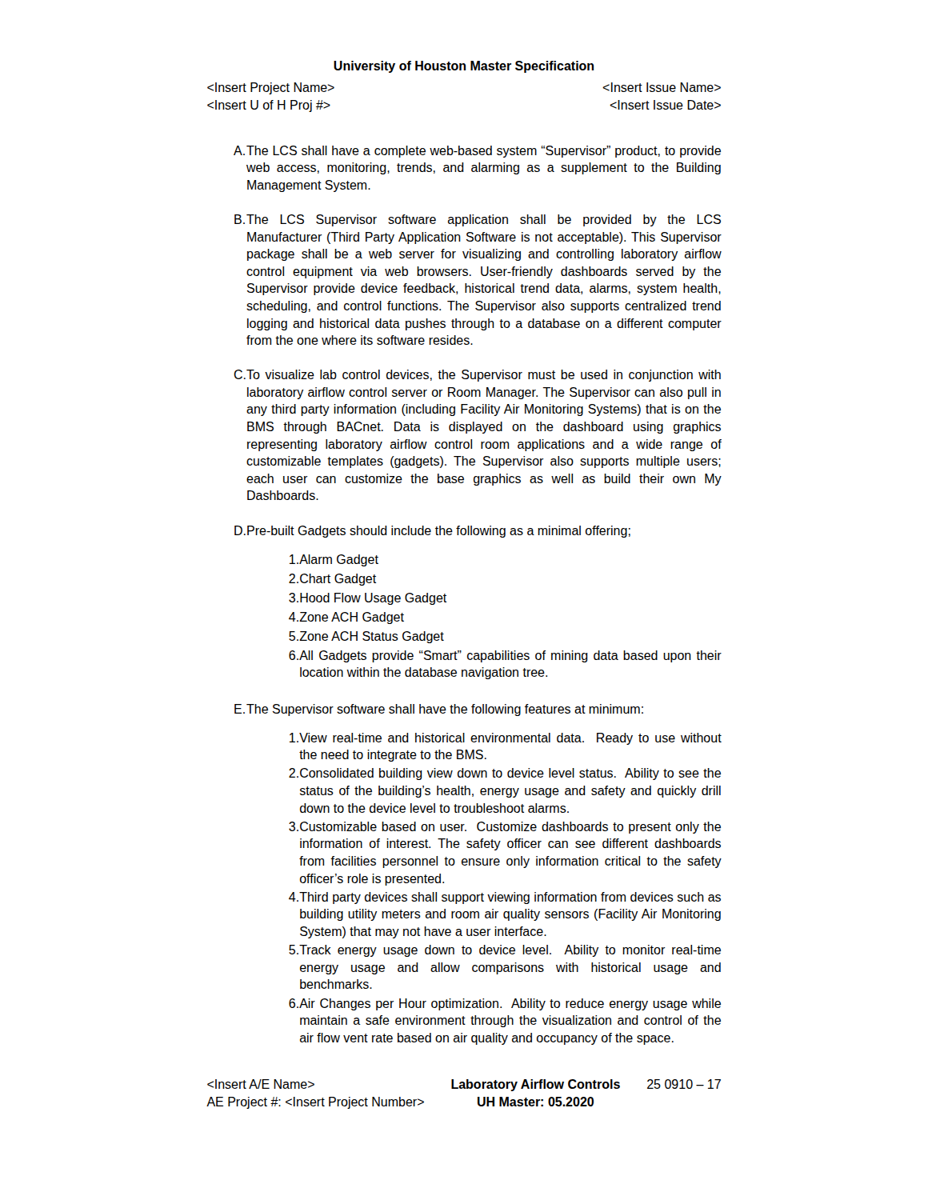University of Houston Master Specification
<Insert Project Name> <Insert Issue Name>
<Insert U of H Proj #> <Insert Issue Date>
A.
The LCS shall have a complete web-based system “Supervisor” product, to provide web access, monitoring, trends, and alarming as a supplement to the Building Management System.
B.
The LCS Supervisor software application shall be provided by the LCS Manufacturer (Third Party Application Software is not acceptable). This Supervisor package shall be a web server for visualizing and controlling laboratory airflow control equipment via web browsers. User-friendly dashboards served by the Supervisor provide device feedback, historical trend data, alarms, system health, scheduling, and control functions. The Supervisor also supports centralized trend logging and historical data pushes through to a database on a different computer from the one where its software resides.
C.
To visualize lab control devices, the Supervisor must be used in conjunction with laboratory airflow control server or Room Manager. The Supervisor can also pull in any third party information (including Facility Air Monitoring Systems) that is on the BMS through BACnet. Data is displayed on the dashboard using graphics representing laboratory airflow control room applications and a wide range of customizable templates (gadgets). The Supervisor also supports multiple users; each user can customize the base graphics as well as build their own My Dashboards.
D.
Pre-built Gadgets should include the following as a minimal offering;
1.
Alarm Gadget
2.
Chart Gadget
3.
Hood Flow Usage Gadget
4.
Zone ACH Gadget
5.
Zone ACH Status Gadget
6.
All Gadgets provide “Smart” capabilities of mining data based upon their location within the database navigation tree.
E.
The Supervisor software shall have the following features at minimum:
1.
View real-time and historical environmental data. Ready to use without the need to integrate to the BMS.
2.
Consolidated building view down to device level status. Ability to see the status of the building’s health, energy usage and safety and quickly drill down to the device level to troubleshoot alarms.
3.
Customizable based on user. Customize dashboards to present only the information of interest. The safety officer can see different dashboards from facilities personnel to ensure only information critical to the safety officer’s role is presented.
4.
Third party devices shall support viewing information from devices such as building utility meters and room air quality sensors (Facility Air Monitoring System) that may not have a user interface.
5.
Track energy usage down to device level. Ability to monitor real-time energy usage and allow comparisons with historical usage and benchmarks.
6.
Air Changes per Hour optimization. Ability to reduce energy usage while maintain a safe environment through the visualization and control of the air flow vent rate based on air quality and occupancy of the space.
<Insert A/E Name>AE Project #: <Insert Project Number>
Laboratory Airflow ControlsUH Master: 05.2020
25 0910 – 17